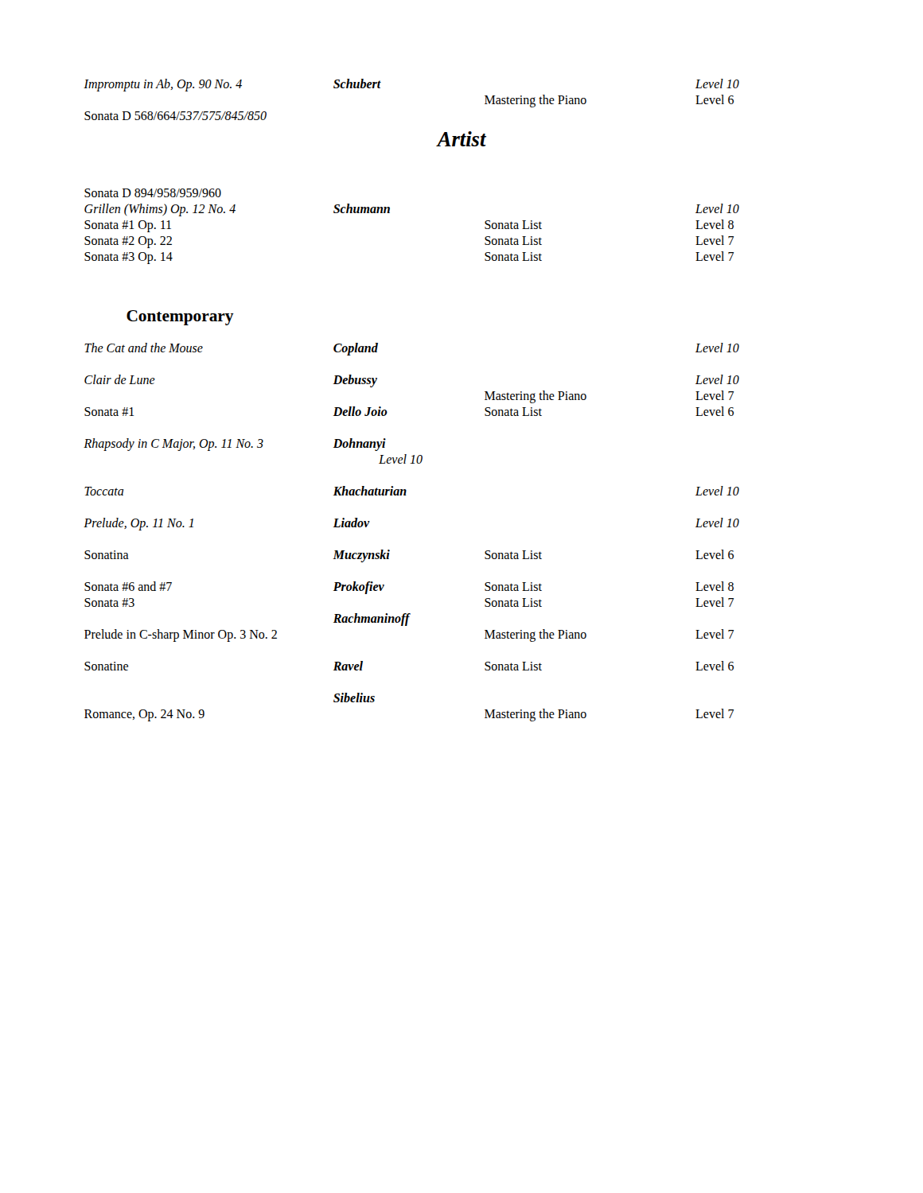| Impromptu in Ab, Op. 90 No. 4 | Schubert | | Level 10 |
| | | Mastering the Piano | Level 6 |
| Sonata D 568/664/ 537/575/845/850 | | | |
Artist
| Sonata D 894/958/959/960 | | | |
| Grillen (Whims) Op. 12 No. 4 | Schumann | | Level 10 |
| Sonata #1 Op. 11 | | Sonata List | Level 8 |
| Sonata #2 Op. 22 | | Sonata List | Level 7 |
| Sonata #3 Op. 14 | | Sonata List | Level 7 |
Contemporary
| The Cat and the Mouse | Copland | | Level 10 |
| Clair de Lune | Debussy | | Level 10 |
| | | Mastering the Piano | Level 7 |
| Sonata #1 | Dello Joio | Sonata List | Level 6 |
| Rhapsody in C Major, Op. 11 No. 3 | Dohnanyi | | |
| | Level 10 | | |
| Toccata | Khachaturian | | Level 10 |
| Prelude, Op. 11 No. 1 | Liadov | | Level 10 |
| Sonatina | Muczynski | Sonata List | Level 6 |
| Sonata #6 and #7 | Prokofiev | Sonata List | Level 8 |
| Sonata #3 | | Sonata List | Level 7 |
| | Rachmaninoff | | |
| Prelude in C-sharp Minor Op. 3 No. 2 | | Mastering the Piano | Level 7 |
| Sonatine | Ravel | Sonata List | Level 6 |
| | Sibelius | | |
| Romance, Op. 24 No. 9 | | Mastering the Piano | Level 7 |